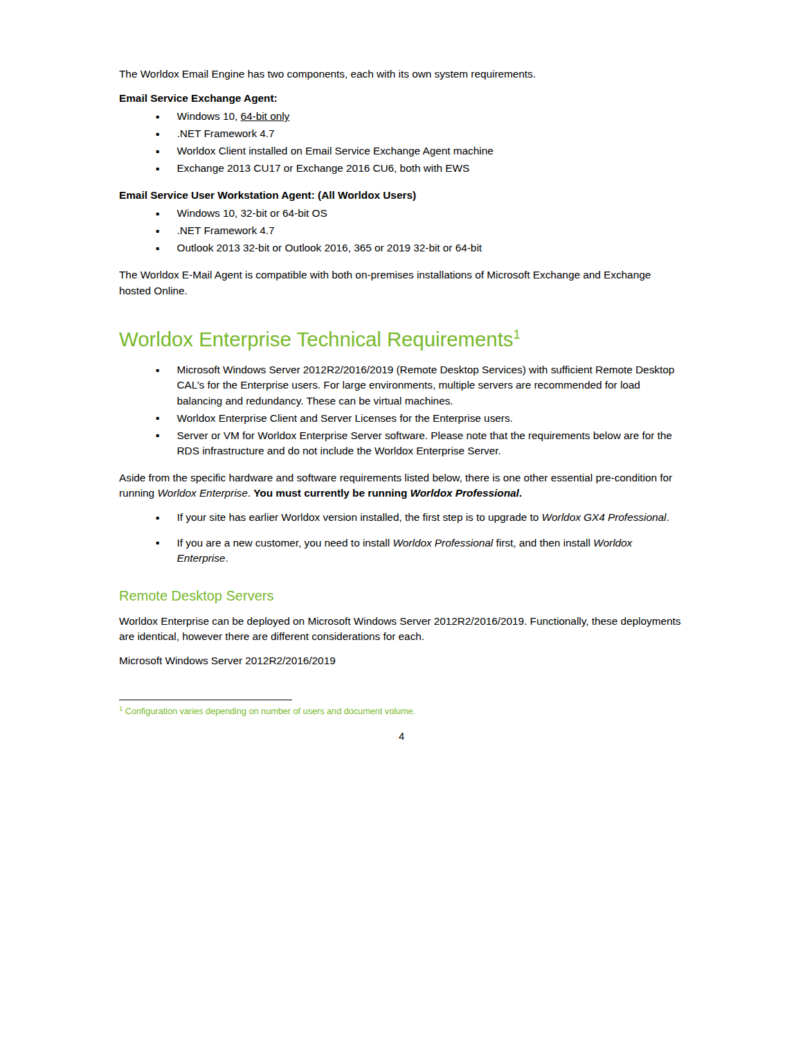The Worldox Email Engine has two components, each with its own system requirements.
Email Service Exchange Agent:
Windows 10, 64-bit only
.NET Framework 4.7
Worldox Client installed on Email Service Exchange Agent machine
Exchange 2013 CU17 or Exchange 2016 CU6, both with EWS
Email Service User Workstation Agent: (All Worldox Users)
Windows 10, 32-bit or 64-bit OS
.NET Framework 4.7
Outlook 2013 32-bit or Outlook 2016, 365 or 2019 32-bit or 64-bit
The Worldox E-Mail Agent is compatible with both on-premises installations of Microsoft Exchange and Exchange hosted Online.
Worldox Enterprise Technical Requirements1
Microsoft Windows Server 2012R2/2016/2019 (Remote Desktop Services) with sufficient Remote Desktop CAL’s for the Enterprise users. For large environments, multiple servers are recommended for load balancing and redundancy. These can be virtual machines.
Worldox Enterprise Client and Server Licenses for the Enterprise users.
Server or VM for Worldox Enterprise Server software. Please note that the requirements below are for the RDS infrastructure and do not include the Worldox Enterprise Server.
Aside from the specific hardware and software requirements listed below, there is one other essential pre-condition for running Worldox Enterprise. You must currently be running Worldox Professional.
If your site has earlier Worldox version installed, the first step is to upgrade to Worldox GX4 Professional.
If you are a new customer, you need to install Worldox Professional first, and then install Worldox Enterprise.
Remote Desktop Servers
Worldox Enterprise can be deployed on Microsoft Windows Server 2012R2/2016/2019. Functionally, these deployments are identical, however there are different considerations for each.
Microsoft Windows Server 2012R2/2016/2019
1 Configuration varies depending on number of users and document volume.
4